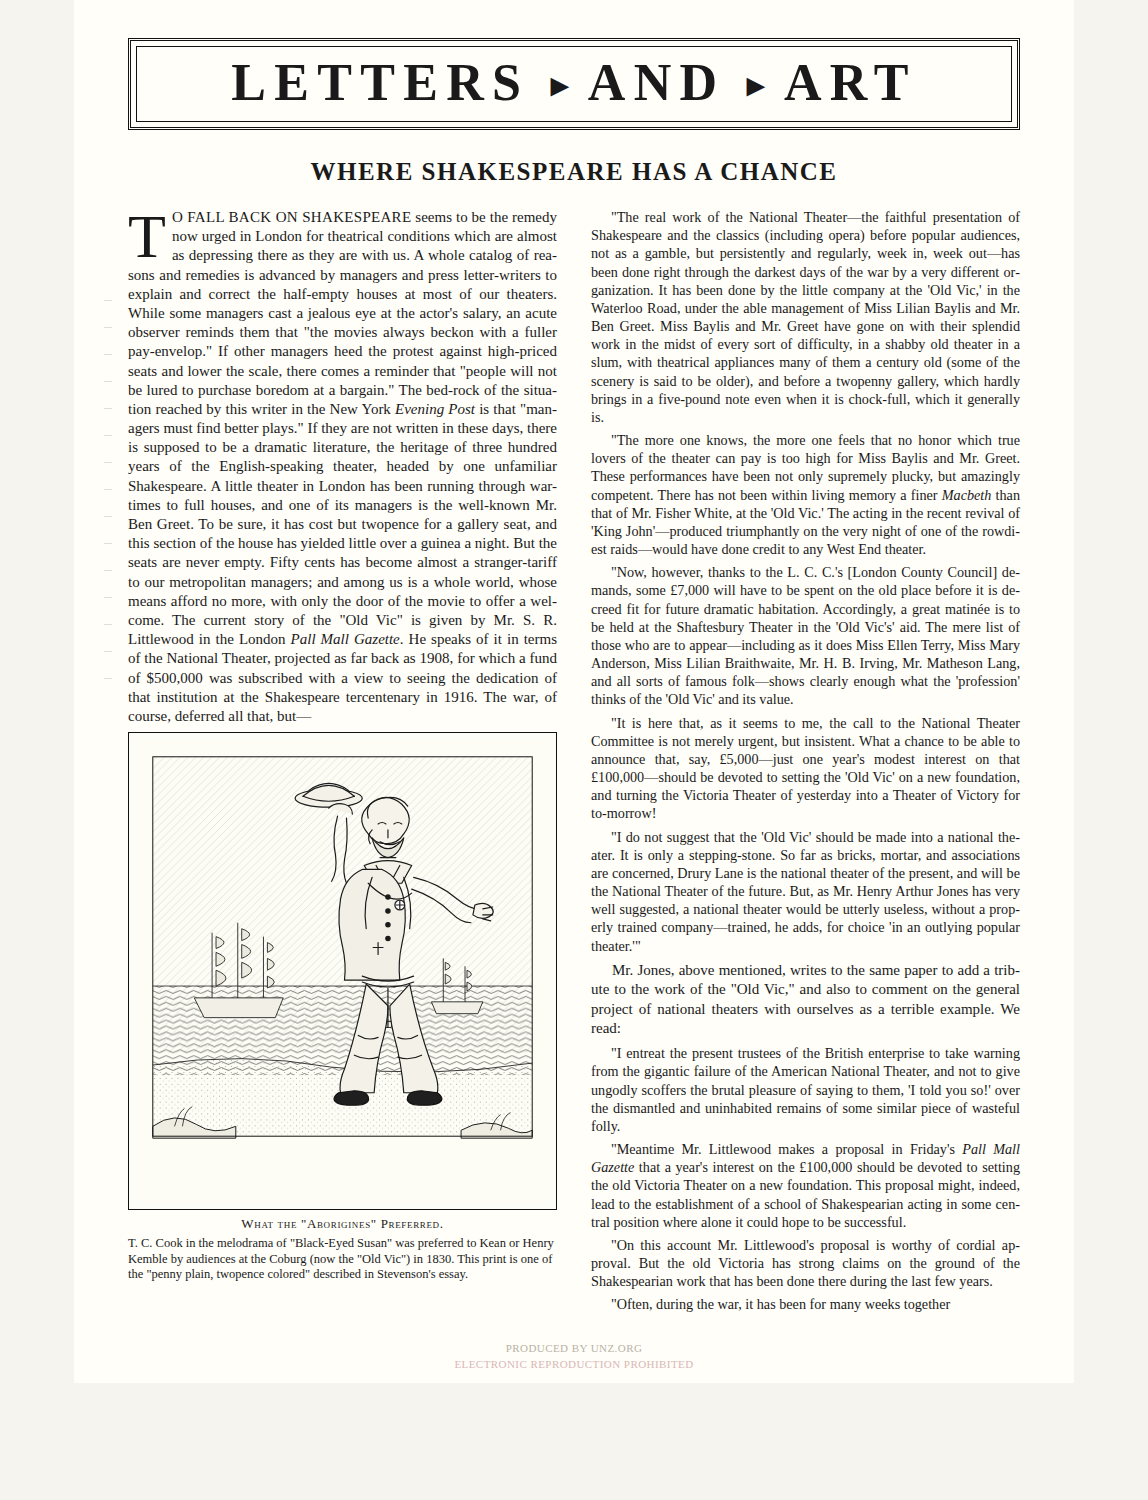LETTERS ▸ AND ▸ ART
WHERE SHAKESPEARE HAS A CHANCE
TO FALL BACK ON SHAKESPEARE seems to be the remedy now urged in London for theatrical conditions which are almost as depressing there as they are with us. A whole catalog of reasons and remedies is advanced by managers and press letter-writers to explain and correct the half-empty houses at most of our theaters. While some managers cast a jealous eye at the actor's salary, an acute observer reminds them that "the movies always beckon with a fuller pay-envelop." If other managers heed the protest against high-priced seats and lower the scale, there comes a reminder that "people will not be lured to purchase boredom at a bargain." The bed-rock of the situation reached by this writer in the New York Evening Post is that "managers must find better plays." If they are not written in these days, there is supposed to be a dramatic literature, the heritage of three hundred years of the English-speaking theater, headed by one unfamiliar Shakespeare. A little theater in London has been running through war-times to full houses, and one of its managers is the well-known Mr. Ben Greet. To be sure, it has cost but twopence for a gallery seat, and this section of the house has yielded little over a guinea a night. But the seats are never empty. Fifty cents has become almost a stranger-tariff to our metropolitan managers; and among us is a whole world, whose means afford no more, with only the door of the movie to offer a welcome. The current story of the "Old Vic" is given by Mr. S. R. Littlewood in the London Pall Mall Gazette. He speaks of it in terms of the National Theater, projected as far back as 1908, for which a fund of $500,000 was subscribed with a view to seeing the dedication of that institution at the Shakespeare tercentenary in 1916. The war, of course, deferred all that, but—
What the "Aborigines" Preferred. T. C. Cook in the melodrama of "Black-Eyed Susan" was preferred to Kean or Henry Kemble by audiences at the Coburg (now the "Old Vic") in 1830. This print is one of the "penny plain, twopence colored" described in Stevenson's essay.
"The real work of the National Theater—the faithful presentation of Shakespeare and the classics (including opera) before popular audiences, not as a gamble, but persistently and regularly, week in, week out—has been done right through the darkest days of the war by a very different organization. It has been done by the little company at the 'Old Vic,' in the Waterloo Road, under the able management of Miss Lilian Baylis and Mr. Ben Greet. Miss Baylis and Mr. Greet have gone on with their splendid work in the midst of every sort of difficulty, in a shabby old theater in a slum, with theatrical appliances many of them a century old (some of the scenery is said to be older), and before a twopenny gallery, which hardly brings in a five-pound note even when it is chock-full, which it generally is.
"The more one knows, the more one feels that no honor which true lovers of the theater can pay is too high for Miss Baylis and Mr. Greet. These performances have been not only supremely plucky, but amazingly competent. There has not been within living memory a finer Macbeth than that of Mr. Fisher White, at the 'Old Vic.' The acting in the recent revival of 'King John'—produced triumphantly on the very night of one of the rowdiest raids—would have done credit to any West End theater.
"Now, however, thanks to the L. C. C.'s [London County Council] demands, some £7,000 will have to be spent on the old place before it is decreed fit for future dramatic habitation. Accordingly, a great matinée is to be held at the Shaftesbury Theater in the 'Old Vic's' aid. The mere list of those who are to appear—including as it does Miss Ellen Terry, Miss Mary Anderson, Miss Lilian Braithwaite, Mr. H. B. Irving, Mr. Matheson Lang, and all sorts of famous folk—shows clearly enough what the 'profession' thinks of the 'Old Vic' and its value.
"It is here that, as it seems to me, the call to the National Theater Committee is not merely urgent, but insistent. What a chance to be able to announce that, say, £5,000—just one year's modest interest on that £100,000—should be devoted to setting the 'Old Vic' on a new foundation, and turning the Victoria Theater of yesterday into a Theater of Victory for to-morrow!
"I do not suggest that the 'Old Vic' should be made into a national theater. It is only a stepping-stone. So far as bricks, mortar, and associations are concerned, Drury Lane is the national theater of the present, and will be the National Theater of the future. But, as Mr. Henry Arthur Jones has very well suggested, a national theater would be utterly useless, without a properly trained company—trained, he adds, for choice 'in an outlying popular theater.'"
Mr. Jones, above mentioned, writes to the same paper to add a tribute to the work of the "Old Vic," and also to comment on the general project of national theaters with ourselves as a terrible example. We read:
"I entreat the present trustees of the British enterprise to take warning from the gigantic failure of the American National Theater, and not to give ungodly scoffers the brutal pleasure of saying to them, 'I told you so!' over the dismantled and uninhabited remains of some similar piece of wasteful folly.
"Meantime Mr. Littlewood makes a proposal in Friday's Pall Mall Gazette that a year's interest on the £100,000 should be devoted to setting the old Victoria Theater on a new foundation. This proposal might, indeed, lead to the establishment of a school of Shakespearian acting in some central position where alone it could hope to be successful.
"On this account Mr. Littlewood's proposal is worthy of cordial approval. But the old Victoria has strong claims on the ground of the Shakespearian work that has been done there during the last few years.
"Often, during the war, it has been for many weeks together
PRODUCED BY UNZ.ORG
ELECTRONIC REPRODUCTION PROHIBITED